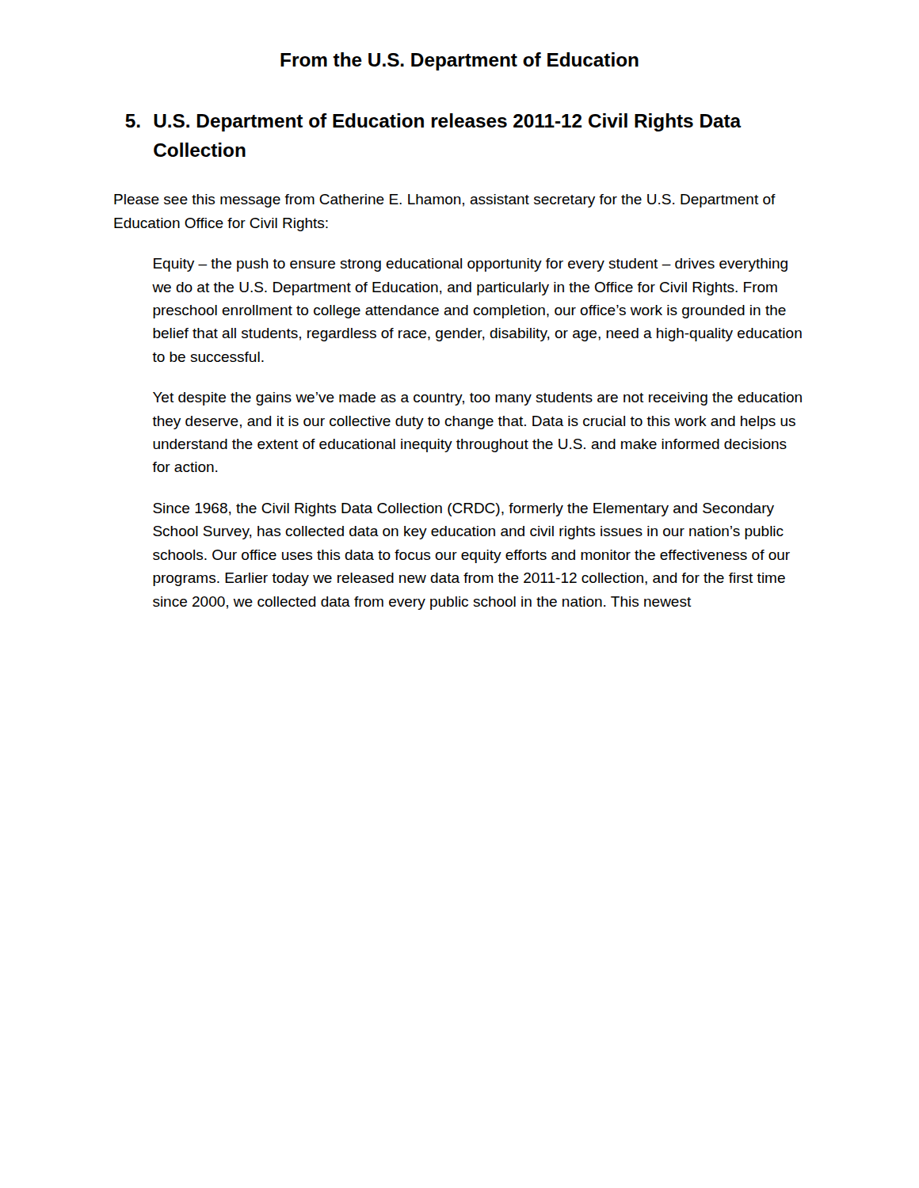From the U.S. Department of Education
U.S. Department of Education releases 2011-12 Civil Rights Data Collection
Please see this message from Catherine E. Lhamon, assistant secretary for the U.S. Department of Education Office for Civil Rights:
Equity – the push to ensure strong educational opportunity for every student – drives everything we do at the U.S. Department of Education, and particularly in the Office for Civil Rights. From preschool enrollment to college attendance and completion, our office’s work is grounded in the belief that all students, regardless of race, gender, disability, or age, need a high-quality education to be successful.
Yet despite the gains we’ve made as a country, too many students are not receiving the education they deserve, and it is our collective duty to change that. Data is crucial to this work and helps us understand the extent of educational inequity throughout the U.S. and make informed decisions for action.
Since 1968, the Civil Rights Data Collection (CRDC), formerly the Elementary and Secondary School Survey, has collected data on key education and civil rights issues in our nation’s public schools. Our office uses this data to focus our equity efforts and monitor the effectiveness of our programs. Earlier today we released new data from the 2011-12 collection, and for the first time since 2000, we collected data from every public school in the nation. This newest